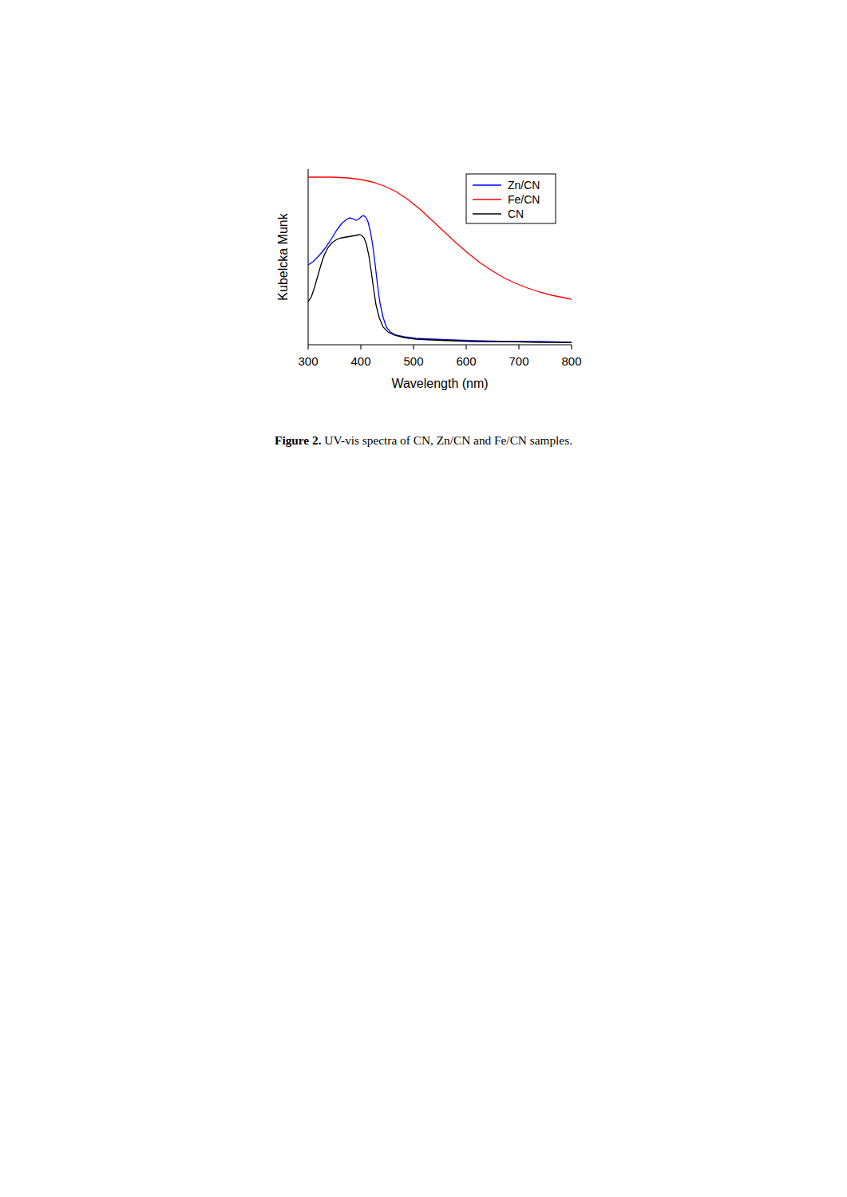UV-vis spectra of CN, Zn/CN and Fe/CN samples The black CN curve and blue Zn/CN curve both show a broad absorption band peaking near 380–400 nm and falling sharply to near zero beyond about 450 nm. The red Fe/CN curve is high and nearly flat from 300 nm, decreasing gradually from about 500 nm and continuing to absorb across the visible region up to 800 nm. 300 400 500 600 700 800 Wavelength (nm) Kubelcka Munk Zn/CN Fe/CN CN
Figure 2. UV-vis spectra of CN, Zn/CN and Fe/CN samples.